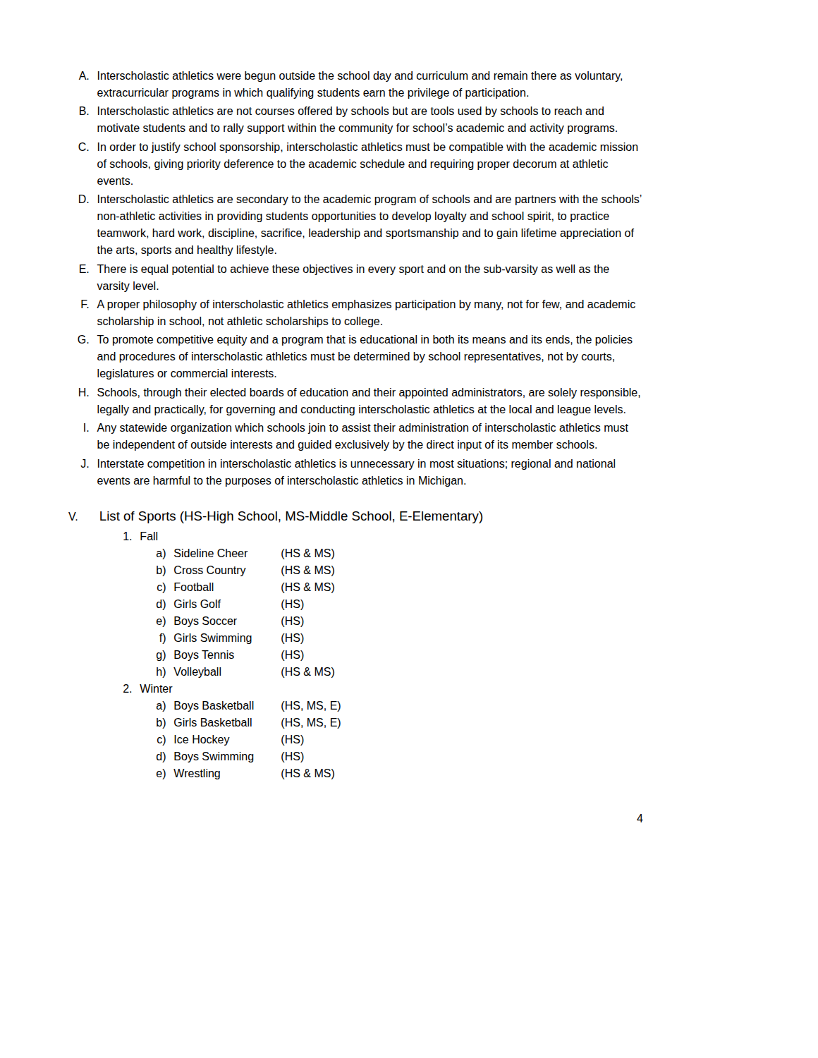Interscholastic athletics were begun outside the school day and curriculum and remain there as voluntary, extracurricular programs in which qualifying students earn the privilege of participation.
Interscholastic athletics are not courses offered by schools but are tools used by schools to reach and motivate students and to rally support within the community for school’s academic and activity programs.
In order to justify school sponsorship, interscholastic athletics must be compatible with the academic mission of schools, giving priority deference to the academic schedule and requiring proper decorum at athletic events.
Interscholastic athletics are secondary to the academic program of schools and are partners with the schools’ non-athletic activities in providing students opportunities to develop loyalty and school spirit, to practice teamwork, hard work, discipline, sacrifice, leadership and sportsmanship and to gain lifetime appreciation of the arts, sports and healthy lifestyle.
There is equal potential to achieve these objectives in every sport and on the sub-varsity as well as the varsity level.
A proper philosophy of interscholastic athletics emphasizes participation by many, not for few, and academic scholarship in school, not athletic scholarships to college.
To promote competitive equity and a program that is educational in both its means and its ends, the policies and procedures of interscholastic athletics must be determined by school representatives, not by courts, legislatures or commercial interests.
Schools, through their elected boards of education and their appointed administrators, are solely responsible, legally and practically, for governing and conducting interscholastic athletics at the local and league levels.
Any statewide organization which schools join to assist their administration of interscholastic athletics must be independent of outside interests and guided exclusively by the direct input of its member schools.
Interstate competition in interscholastic athletics is unnecessary in most situations; regional and national events are harmful to the purposes of interscholastic athletics in Michigan.
List of Sports (HS-High School, MS-Middle School, E-Elementary)
Fall
Sideline Cheer(HS & MS)
Cross Country(HS & MS)
Football(HS & MS)
Girls Golf(HS)
Boys Soccer(HS)
Girls Swimming(HS)
Boys Tennis(HS)
Volleyball(HS & MS)
Winter
Boys Basketball(HS, MS, E)
Girls Basketball(HS, MS, E)
Ice Hockey(HS)
Boys Swimming(HS)
Wrestling(HS & MS)
4